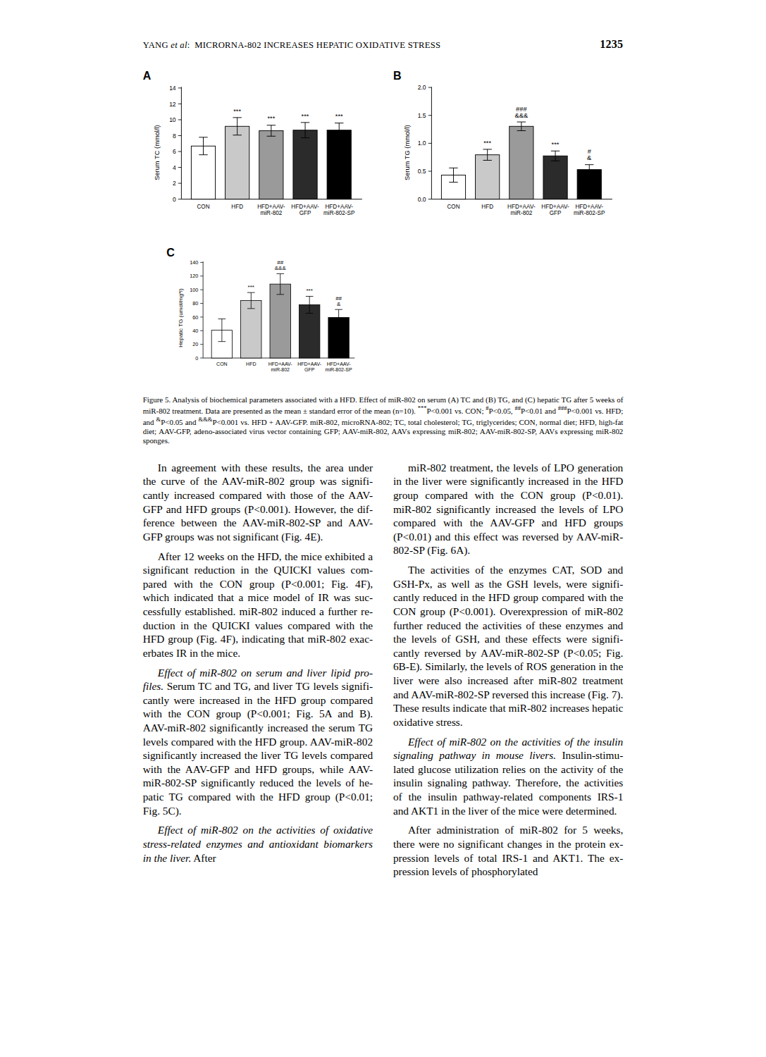YANG et al: MicroRNA-802 INCREASES HEPATIC OXIDATIVE STRESS
1235
A
0 2 4 6 8 10 12 14 Serum TC (mmol/l) *** *** *** *** CON HFD HFD+AAV- miR-802 HFD+AAV- GFP HFD+AAV- miR-802-SP
B
0.0 0.5 1.0 1.5 2.0 Serum TG (mmol/l) *** &&& ### *** & # CON HFD HFD+AAV- miR-802 HFD+AAV- GFP HFD+AAV- miR-802-SP
C
0 20 40 60 80 100 120 140 Hepatic TG (umol/mg*l) *** &&& ## *** & ## CON HFD HFD+AAV- miR-802 HFD+AAV- GFP HFD+AAV- miR-802-SP
Figure 5. Analysis of biochemical parameters associated with a HFD. Effect of miR-802 on serum (A) TC and (B) TG, and (C) hepatic TG after 5 weeks of miR-802 treatment. Data are presented as the mean ± standard error of the mean (n=10). ***P<0.001 vs. CON; #P<0.05, ##P<0.01 and ###P<0.001 vs. HFD; and &P<0.05 and &&&P<0.001 vs. HFD + AAV-GFP. miR-802, microRNA-802; TC, total cholesterol; TG, triglycerides; CON, normal diet; HFD, high-fat diet; AAV-GFP, adeno-associated virus vector containing GFP; AAV-miR-802, AAVs expressing miR-802; AAV-miR-802-SP, AAVs expressing miR-802 sponges.
In agreement with these results, the area under the curve of the AAV-miR-802 group was significantly increased compared with those of the AAV-GFP and HFD groups (P<0.001). However, the difference between the AAV-miR-802-SP and AAV-GFP groups was not significant (Fig. 4E).
After 12 weeks on the HFD, the mice exhibited a significant reduction in the QUICKI values compared with the CON group (P<0.001; Fig. 4F), which indicated that a mice model of IR was successfully established. miR-802 induced a further reduction in the QUICKI values compared with the HFD group (Fig. 4F), indicating that miR-802 exacerbates IR in the mice.
Effect of miR-802 on serum and liver lipid profiles. Serum TC and TG, and liver TG levels significantly were increased in the HFD group compared with the CON group (P<0.001; Fig. 5A and B). AAV-miR-802 significantly increased the serum TG levels compared with the HFD group. AAV-miR-802 significantly increased the liver TG levels compared with the AAV-GFP and HFD groups, while AAV-miR-802-SP significantly reduced the levels of hepatic TG compared with the HFD group (P<0.01; Fig. 5C).
Effect of miR-802 on the activities of oxidative stress-related enzymes and antioxidant biomarkers in the liver. After
miR-802 treatment, the levels of LPO generation in the liver were significantly increased in the HFD group compared with the CON group (P<0.01). miR-802 significantly increased the levels of LPO compared with the AAV-GFP and HFD groups (P<0.01) and this effect was reversed by AAV-miR-802-SP (Fig. 6A).
The activities of the enzymes CAT, SOD and GSH-Px, as well as the GSH levels, were significantly reduced in the HFD group compared with the CON group (P<0.001). Overexpression of miR-802 further reduced the activities of these enzymes and the levels of GSH, and these effects were significantly reversed by AAV-miR-802-SP (P<0.05; Fig. 6B-E). Similarly, the levels of ROS generation in the liver were also increased after miR-802 treatment and AAV-miR-802-SP reversed this increase (Fig. 7). These results indicate that miR-802 increases hepatic oxidative stress.
Effect of miR-802 on the activities of the insulin signaling pathway in mouse livers. Insulin-stimulated glucose utilization relies on the activity of the insulin signaling pathway. Therefore, the activities of the insulin pathway-related components IRS-1 and AKT1 in the liver of the mice were determined.
After administration of miR-802 for 5 weeks, there were no significant changes in the protein expression levels of total IRS-1 and AKT1. The expression levels of phosphorylated